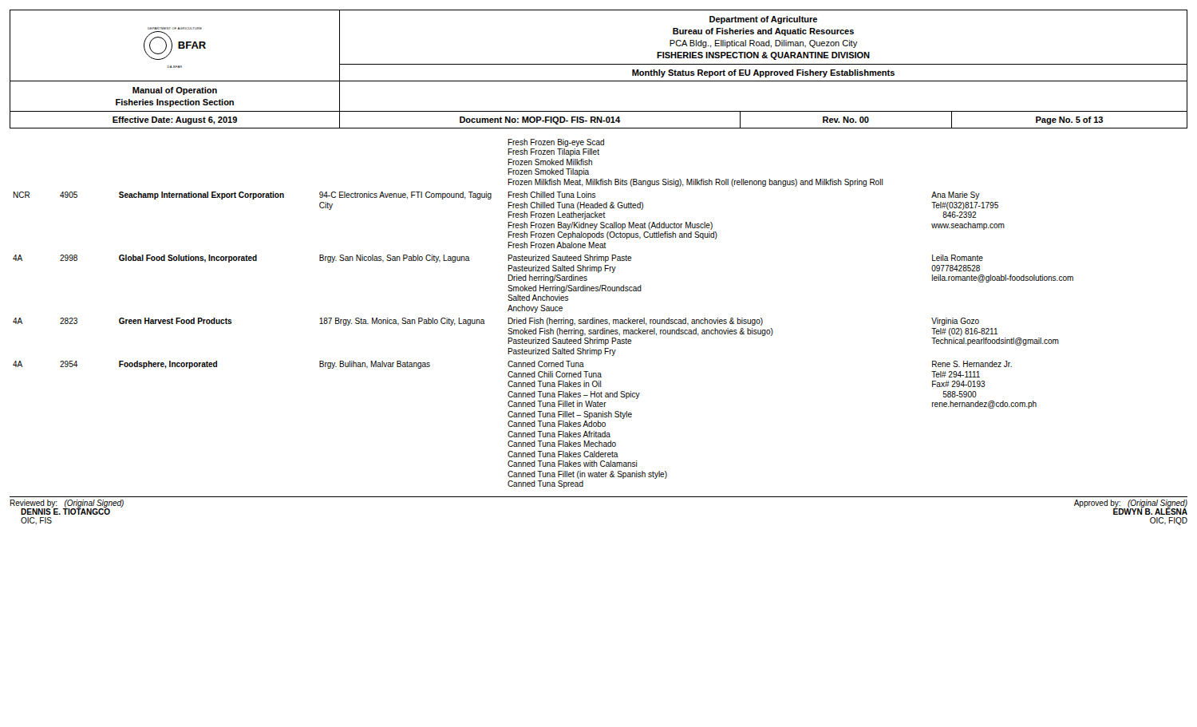| DEPARTMENT OF AGRICULTURE BFAR DA-BFAR | Department of Agriculture Bureau of Fisheries and Aquatic Resources PCA Bldg., Elliptical Road, Diliman, Quezon City FISHERIES INSPECTION & QUARANTINE DIVISION |
| Monthly Status Report of EU Approved Fishery Establishments |
| Manual of Operation Fisheries Inspection Section | |
| Effective Date: August 6, 2019 | Document No: MOP-FIQD- FIS- RN-014 | Rev. No. 00 | Page No. 5 of 13 |
| | | | | Fresh Frozen Big-eye Scad Fresh Frozen Tilapia Fillet Frozen Smoked Milkfish Frozen Smoked Tilapia Frozen Milkfish Meat, Milkfish Bits (Bangus Sisig), Milkfish Roll (rellenong bangus) and Milkfish Spring Roll | |
| NCR | 4905 | Seachamp International Export Corporation | 94-C Electronics Avenue, FTI Compound, Taguig City | Fresh Chilled Tuna Loins Fresh Chilled Tuna (Headed & Gutted) Fresh Frozen Leatherjacket Fresh Frozen Bay/Kidney Scallop Meat (Adductor Muscle) Fresh Frozen Cephalopods (Octopus, Cuttlefish and Squid) Fresh Frozen Abalone Meat | Ana Marie Sy Tel#(032)817-1795 846-2392 www.seachamp.com |
| 4A | 2998 | Global Food Solutions, Incorporated | Brgy. San Nicolas, San Pablo City, Laguna | Pasteurized Sauteed Shrimp Paste Pasteurized Salted Shrimp Fry Dried herring/Sardines Smoked Herring/Sardines/Roundscad Salted Anchovies Anchovy Sauce | Leila Romante 09778428528 leila.romante@gloabl-foodsolutions.com |
| 4A | 2823 | Green Harvest Food Products | 187 Brgy. Sta. Monica, San Pablo City, Laguna | Dried Fish (herring, sardines, mackerel, roundscad, anchovies & bisugo) Smoked Fish (herring, sardines, mackerel, roundscad, anchovies & bisugo) Pasteurized Sauteed Shrimp Paste Pasteurized Salted Shrimp Fry | Virginia Gozo Tel# (02) 816-8211 Technical.pearlfoodsintl@gmail.com |
| 4A | 2954 | Foodsphere, Incorporated | Brgy. Bulihan, Malvar Batangas | Canned Corned Tuna Canned Chili Corned Tuna Canned Tuna Flakes in Oil Canned Tuna Flakes – Hot and Spicy Canned Tuna Fillet in Water Canned Tuna Fillet – Spanish Style Canned Tuna Flakes Adobo Canned Tuna Flakes Afritada Canned Tuna Flakes Mechado Canned Tuna Flakes Caldereta Canned Tuna Flakes with Calamansi Canned Tuna Fillet (in water & Spanish style) Canned Tuna Spread | Rene S. Hernandez Jr. Tel# 294-1111 Fax# 294-0193 588-5900 rene.hernandez@cdo.com.ph |
| Reviewed by: (Original Signed) DENNIS E. TIOTANGCO OIC, FIS | Approved by: (Original Signed) EDWYN B. ALESNA OIC, FIQD |